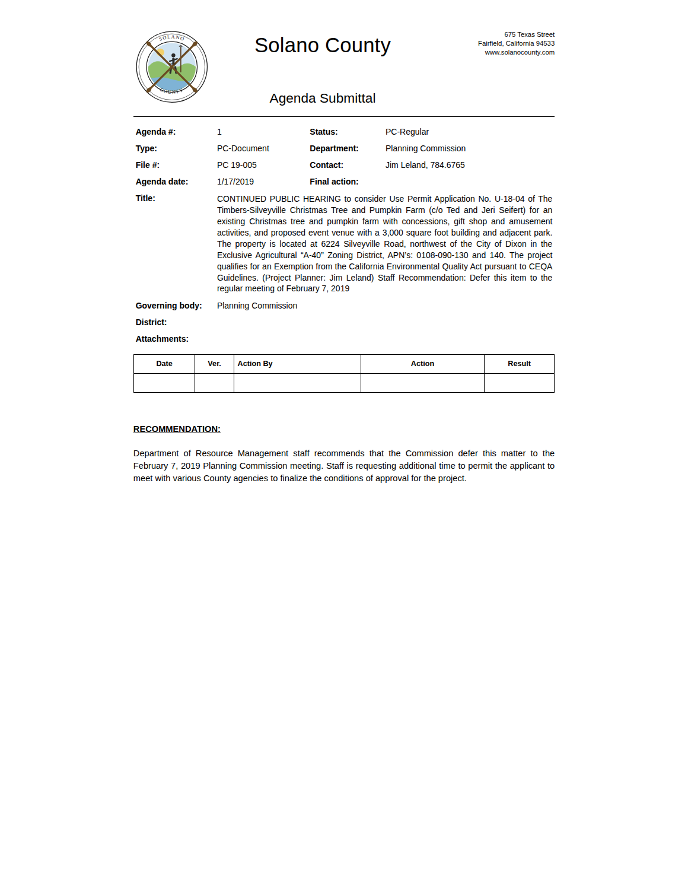SOLANO COUNTY 1850
Solano County
Agenda Submittal
675 Texas Street
Fairfield, California 94533
www.solanocounty.com
| Agenda #: | 1 | Status: | PC-Regular |
| Type: | PC-Document | Department: | Planning Commission |
| File #: | PC 19-005 | Contact: | Jim Leland, 784.6765 |
| Agenda date: | 1/17/2019 | Final action: | |
| Title: | CONTINUED PUBLIC HEARING to consider Use Permit Application No. U-18-04 of The Timbers-Silveyville Christmas Tree and Pumpkin Farm (c/o Ted and Jeri Seifert) for an existing Christmas tree and pumpkin farm with concessions, gift shop and amusement activities, and proposed event venue with a 3,000 square foot building and adjacent park. The property is located at 6224 Silveyville Road, northwest of the City of Dixon in the Exclusive Agricultural “A-40” Zoning District, APN’s: 0108-090-130 and 140. The project qualifies for an Exemption from the California Environmental Quality Act pursuant to CEQA Guidelines. (Project Planner: Jim Leland) Staff Recommendation: Defer this item to the regular meeting of February 7, 2019 |
| Governing body: | Planning Commission |
| District: | |
| Attachments: | |
| Date | Ver. | Action By | Action | Result |
| --- | --- | --- | --- | --- |
RECOMMENDATION:
Department of Resource Management staff recommends that the Commission defer this matter to the February 7, 2019 Planning Commission meeting. Staff is requesting additional time to permit the applicant to meet with various County agencies to finalize the conditions of approval for the project.